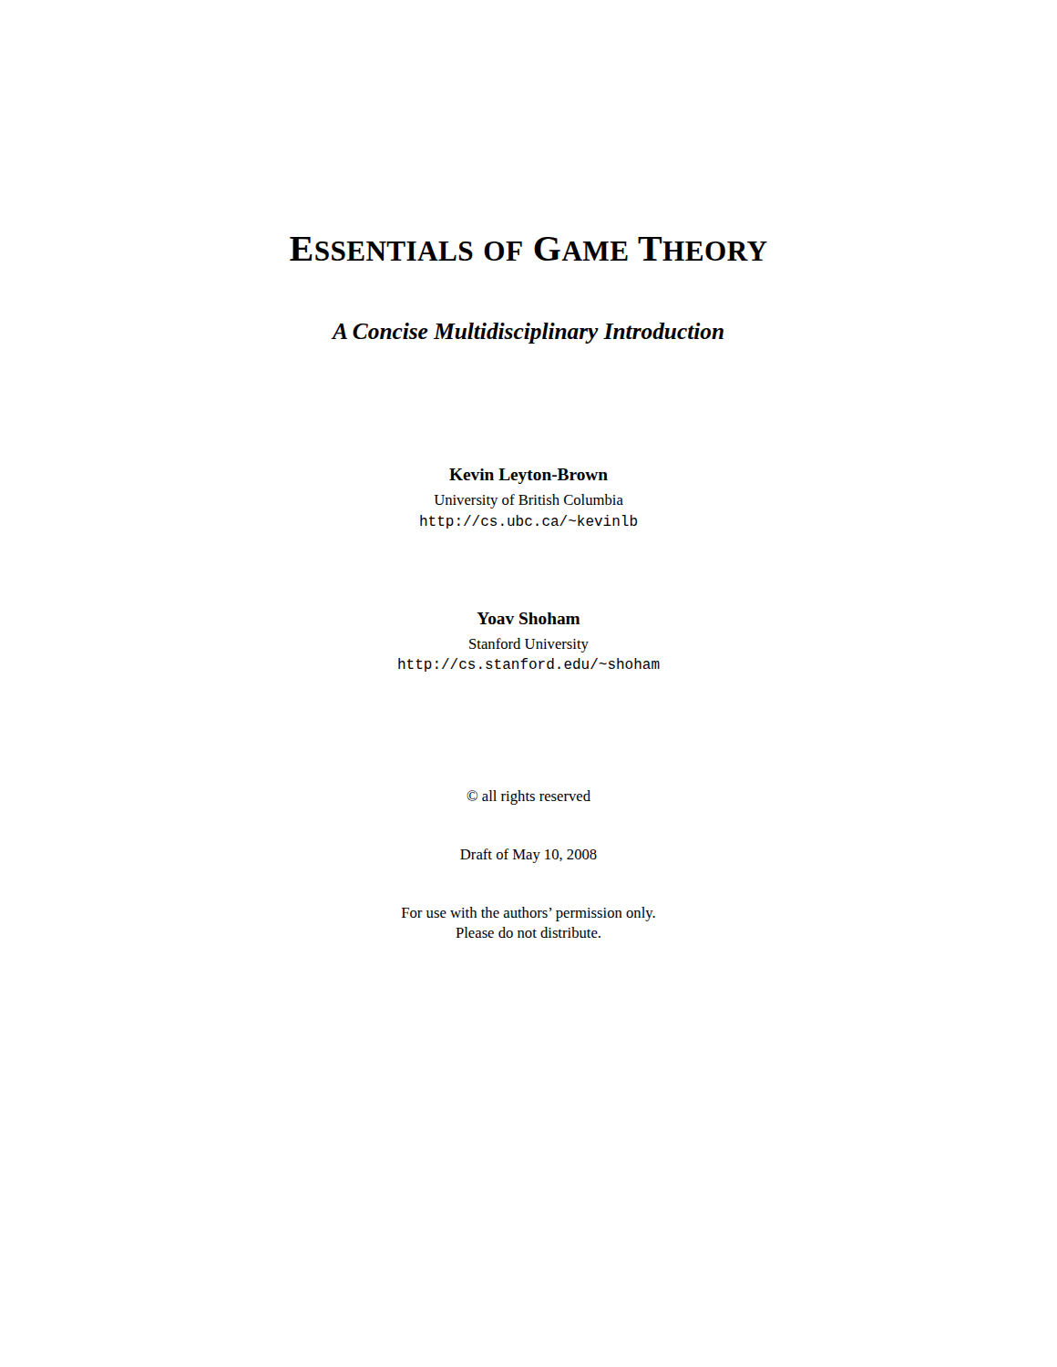ESSENTIALS OF GAME THEORY
A Concise Multidisciplinary Introduction
Kevin Leyton-Brown University of British Columbia http://cs.ubc.ca/~kevinlb
Yoav Shoham Stanford University http://cs.stanford.edu/~shoham
© all rights reserved
Draft of May 10, 2008
For use with the authors’ permission only.
Please do not distribute.